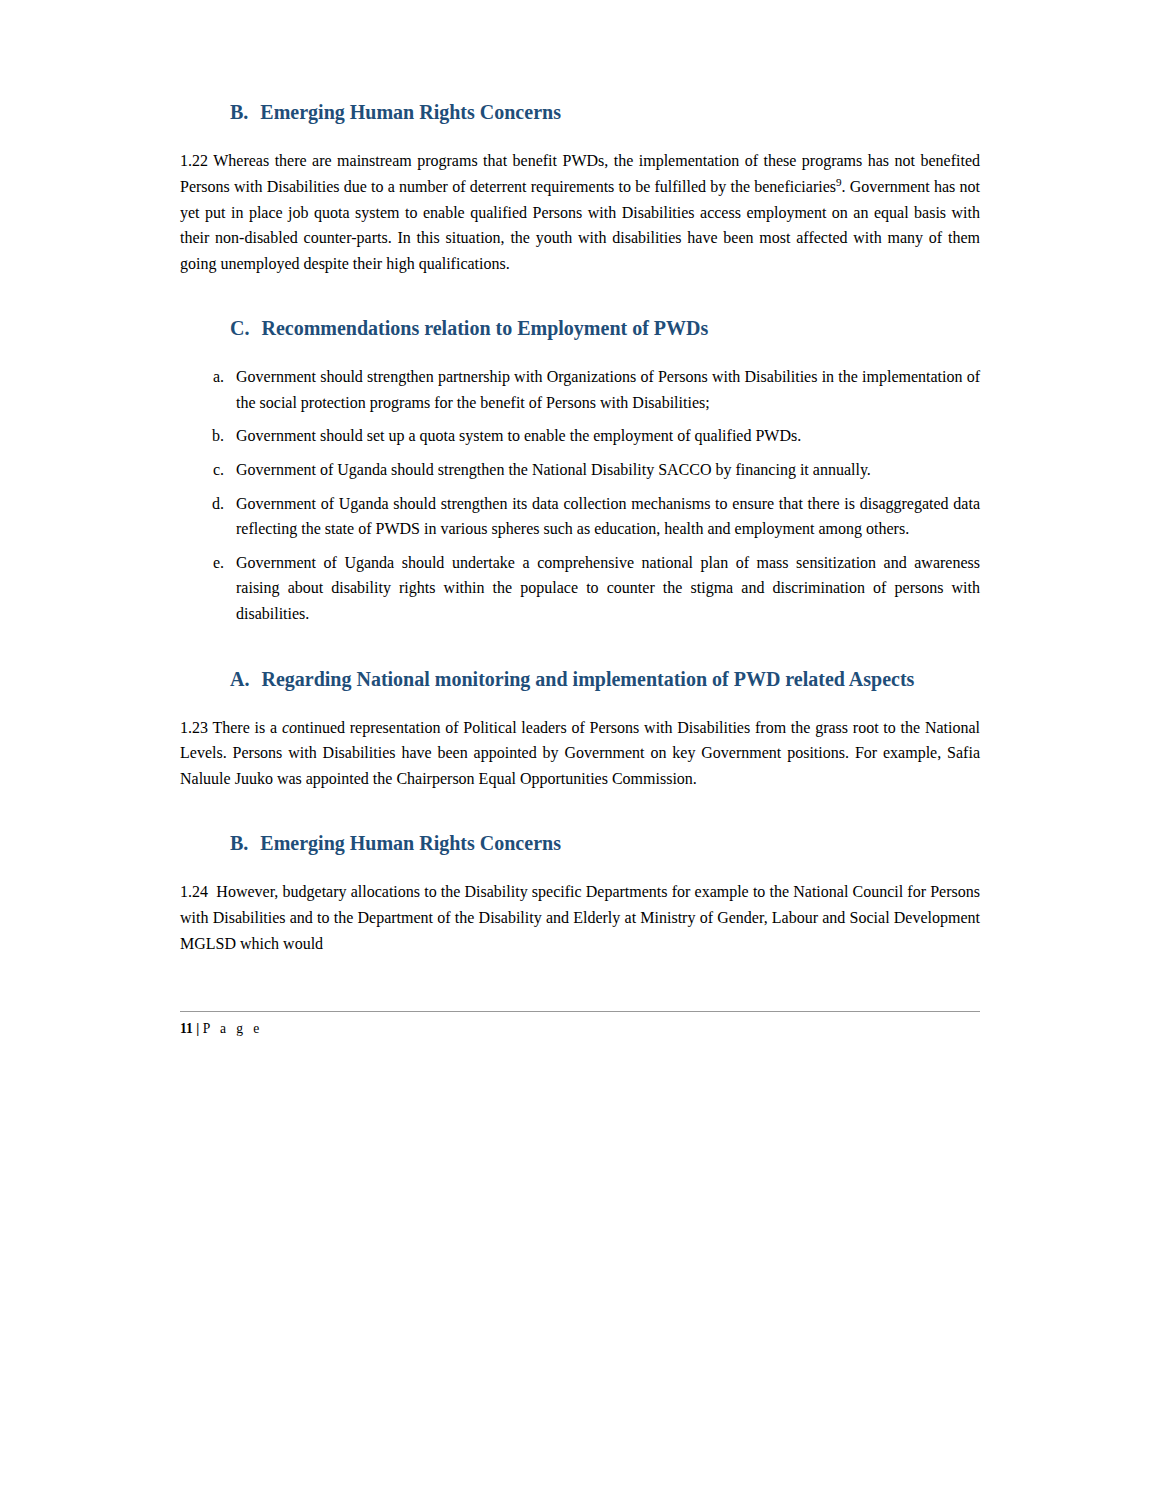B. Emerging Human Rights Concerns
1.22 Whereas there are mainstream programs that benefit PWDs, the implementation of these programs has not benefited Persons with Disabilities due to a number of deterrent requirements to be fulfilled by the beneficiaries9. Government has not yet put in place job quota system to enable qualified Persons with Disabilities access employment on an equal basis with their non-disabled counter-parts. In this situation, the youth with disabilities have been most affected with many of them going unemployed despite their high qualifications.
C. Recommendations relation to Employment of PWDs
Government should strengthen partnership with Organizations of Persons with Disabilities in the implementation of the social protection programs for the benefit of Persons with Disabilities;
Government should set up a quota system to enable the employment of qualified PWDs.
Government of Uganda should strengthen the National Disability SACCO by financing it annually.
Government of Uganda should strengthen its data collection mechanisms to ensure that there is disaggregated data reflecting the state of PWDS in various spheres such as education, health and employment among others.
Government of Uganda should undertake a comprehensive national plan of mass sensitization and awareness raising about disability rights within the populace to counter the stigma and discrimination of persons with disabilities.
A. Regarding National monitoring and implementation of PWD related Aspects
1.23 There is a continued representation of Political leaders of Persons with Disabilities from the grass root to the National Levels. Persons with Disabilities have been appointed by Government on key Government positions. For example, Safia Naluule Juuko was appointed the Chairperson Equal Opportunities Commission.
B. Emerging Human Rights Concerns
1.24 However, budgetary allocations to the Disability specific Departments for example to the National Council for Persons with Disabilities and to the Department of the Disability and Elderly at Ministry of Gender, Labour and Social Development MGLSD which would
11 | P a g e